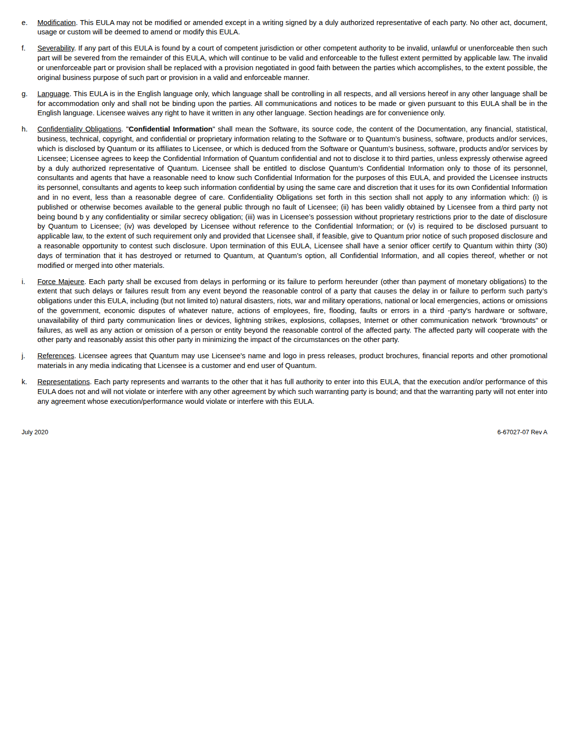e. Modification. This EULA may not be modified or amended except in a writing signed by a duly authorized representative of each party. No other act, document, usage or custom will be deemed to amend or modify this EULA.
f. Severability. If any part of this EULA is found by a court of competent jurisdiction or other competent authority to be invalid, unlawful or unenforceable then such part will be severed from the remainder of this EULA, which will continue to be valid and enforceable to the fullest extent permitted by applicable law. The invalid or unenforceable part or provision shall be replaced with a provision negotiated in good faith between the parties which accomplishes, to the extent possible, the original business purpose of such part or provision in a valid and enforceable manner.
g. Language. This EULA is in the English language only, which language shall be controlling in all respects, and all versions hereof in any other language shall be for accommodation only and shall not be binding upon the parties. All communications and notices to be made or given pursuant to this EULA shall be in the English language. Licensee waives any right to have it written in any other language. Section headings are for convenience only.
h. Confidentiality Obligations. "Confidential Information" shall mean the Software, its source code, the content of the Documentation, any financial, statistical, business, technical, copyright, and confidential or proprietary information relating to the Software or to Quantum’s business, software, products and/or services, which is disclosed by Quantum or its affiliates to Licensee, or which is deduced from the Software or Quantum’s business, software, products and/or services by Licensee; Licensee agrees to keep the Confidential Information of Quantum confidential and not to disclose it to third parties, unless expressly otherwise agreed by a duly authorized representative of Quantum. Licensee shall be entitled to disclose Quantum’s Confidential Information only to those of its personnel, consultants and agents that have a reasonable need to know such Confidential Information for the purposes of this EULA, and provided the Licensee instructs its personnel, consultants and agents to keep such information confidential by using the same care and discretion that it uses for its own Confidential Information and in no event, less than a reasonable degree of care. Confidentiality Obligations set forth in this section shall not apply to any information which: (i) is published or otherwise becomes available to the general public through no fault of Licensee; (ii) has been validly obtained by Licensee from a third party not being bound b y any confidentiality or similar secrecy obligation; (iii) was in Licensee’s possession without proprietary restrictions prior to the date of disclosure by Quantum to Licensee; (iv) was developed by Licensee without reference to the Confidential Information; or (v) is required to be disclosed pursuant to applicable law, to the extent of such requirement only and provided that Licensee shall, if feasible, give to Quantum prior notice of such proposed disclosure and a reasonable opportunity to contest such disclosure. Upon termination of this EULA, Licensee shall have a senior officer certify to Quantum within thirty (30) days of termination that it has destroyed or returned to Quantum, at Quantum’s option, all Confidential Information, and all copies thereof, whether or not modified or merged into other materials.
i. Force Majeure. Each party shall be excused from delays in performing or its failure to perform hereunder (other than payment of monetary obligations) to the extent that such delays or failures result from any event beyond the reasonable control of a party that causes the delay in or failure to perform such party’s obligations under this EULA, including (but not limited to) natural disasters, riots, war and military operations, national or local emergencies, actions or omissions of the government, economic disputes of whatever nature, actions of employees, fire, flooding, faults or errors in a third -party's hardware or software, unavailability of third party communication lines or devices, lightning strikes, explosions, collapses, Internet or other communication network “brownouts” or failures, as well as any action or omission of a person or entity beyond the reasonable control of the affected party. The affected party will cooperate with the other party and reasonably assist this other party in minimizing the impact of the circumstances on the other party.
j. References. Licensee agrees that Quantum may use Licensee's name and logo in press releases, product brochures, financial reports and other promotional materials in any media indicating that Licensee is a customer and end user of Quantum.
k. Representations. Each party represents and warrants to the other that it has full authority to enter into this EULA, that the execution and/or performance of this EULA does not and will not violate or interfere with any other agreement by which such warranting party is bound; and that the warranting party will not enter into any agreement whose execution/performance would violate or interfere with this EULA.
July 2020 6-67027-07 Rev A